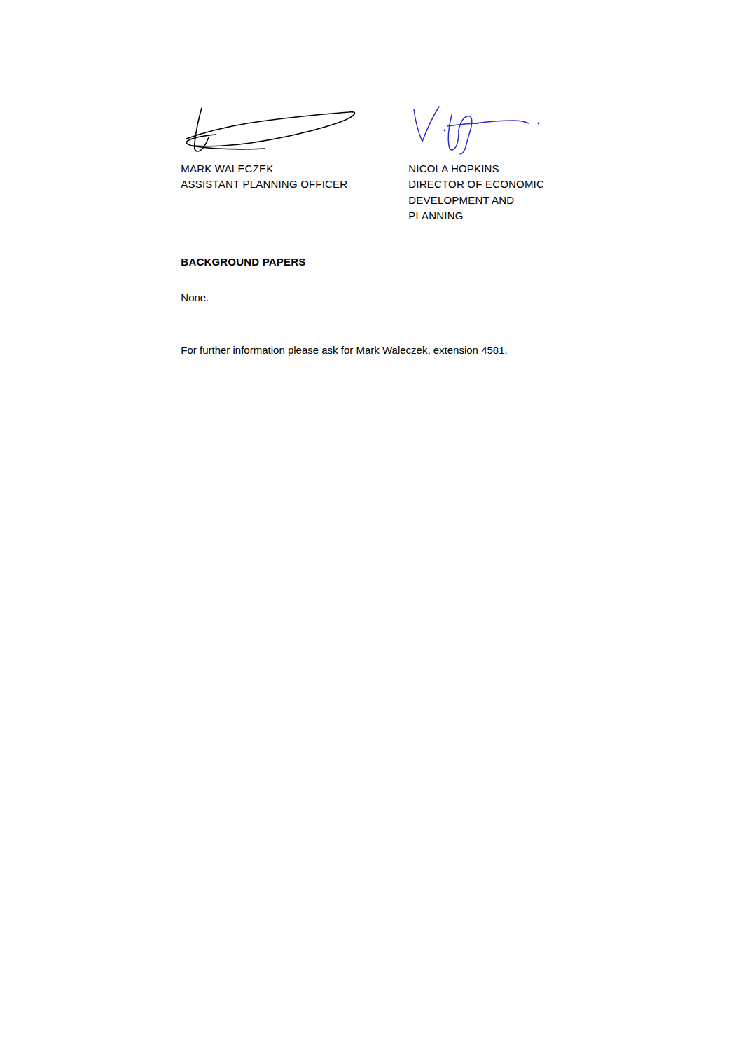MARK WALECZEK
ASSISTANT PLANNING OFFICER
NICOLA HOPKINS
DIRECTOR OF ECONOMIC
DEVELOPMENT AND
PLANNING
BACKGROUND PAPERS
None.
For further information please ask for Mark Waleczek, extension 4581.